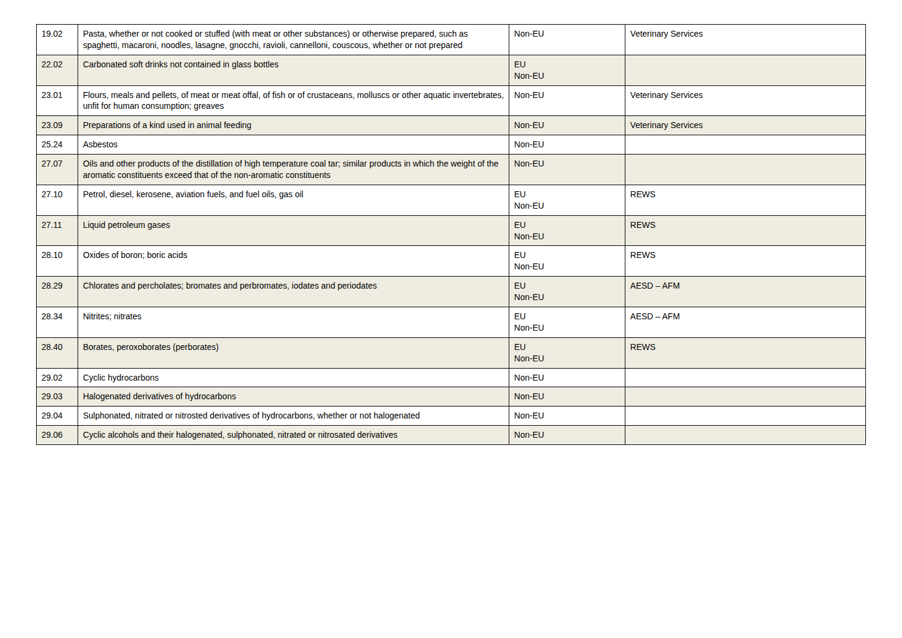| 19.02 | Pasta, whether or not cooked or stuffed (with meat or other substances) or otherwise prepared, such as spaghetti, macaroni, noodles, lasagne, gnocchi, ravioli, cannelloni, couscous, whether or not prepared | Non-EU | Veterinary Services |
| 22.02 | Carbonated soft drinks not contained in glass bottles | EU Non-EU | |
| 23.01 | Flours, meals and pellets, of meat or meat offal, of fish or of crustaceans, molluscs or other aquatic invertebrates, unfit for human consumption; greaves | Non-EU | Veterinary Services |
| 23.09 | Preparations of a kind used in animal feeding | Non-EU | Veterinary Services |
| 25.24 | Asbestos | Non-EU | |
| 27.07 | Oils and other products of the distillation of high temperature coal tar; similar products in which the weight of the aromatic constituents exceed that of the non-aromatic constituents | Non-EU | |
| 27.10 | Petrol, diesel, kerosene, aviation fuels, and fuel oils, gas oil | EU Non-EU | REWS |
| 27.11 | Liquid petroleum gases | EU Non-EU | REWS |
| 28.10 | Oxides of boron; boric acids | EU Non-EU | REWS |
| 28.29 | Chlorates and percholates; bromates and perbromates, iodates and periodates | EU Non-EU | AESD – AFM |
| 28.34 | Nitrites; nitrates | EU Non-EU | AESD – AFM |
| 28.40 | Borates, peroxoborates (perborates) | EU Non-EU | REWS |
| 29.02 | Cyclic hydrocarbons | Non-EU | |
| 29.03 | Halogenated derivatives of hydrocarbons | Non-EU | |
| 29.04 | Sulphonated, nitrated or nitrosted derivatives of hydrocarbons, whether or not halogenated | Non-EU | |
| 29.06 | Cyclic alcohols and their halogenated, sulphonated, nitrated or nitrosated derivatives | Non-EU | |